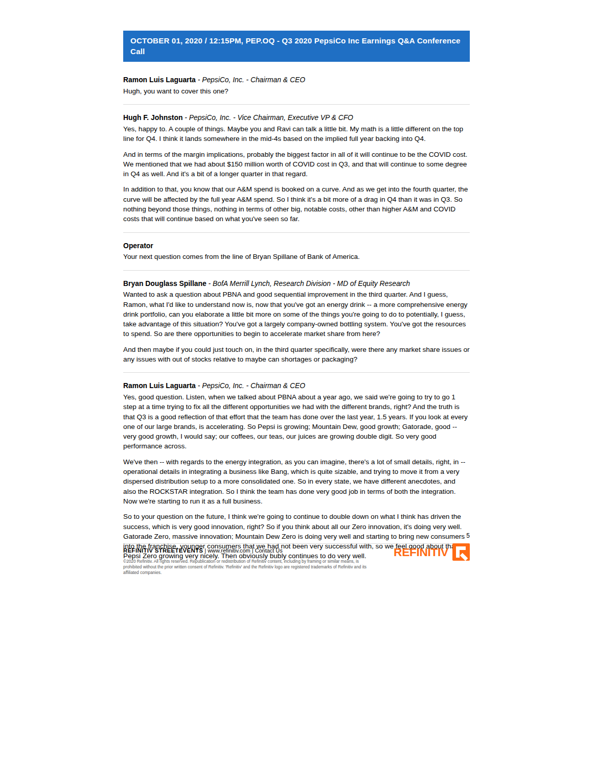OCTOBER 01, 2020 / 12:15PM, PEP.OQ - Q3 2020 PepsiCo Inc Earnings Q&A Conference Call
Ramon Luis Laguarta - PepsiCo, Inc. - Chairman & CEO
Hugh, you want to cover this one?
Hugh F. Johnston - PepsiCo, Inc. - Vice Chairman, Executive VP & CFO
Yes, happy to. A couple of things. Maybe you and Ravi can talk a little bit. My math is a little different on the top line for Q4. I think it lands somewhere in the mid-4s based on the implied full year backing into Q4.
And in terms of the margin implications, probably the biggest factor in all of it will continue to be the COVID cost. We mentioned that we had about $150 million worth of COVID cost in Q3, and that will continue to some degree in Q4 as well. And it's a bit of a longer quarter in that regard.
In addition to that, you know that our A&M spend is booked on a curve. And as we get into the fourth quarter, the curve will be affected by the full year A&M spend. So I think it's a bit more of a drag in Q4 than it was in Q3. So nothing beyond those things, nothing in terms of other big, notable costs, other than higher A&M and COVID costs that will continue based on what you've seen so far.
Operator
Your next question comes from the line of Bryan Spillane of Bank of America.
Bryan Douglass Spillane - BofA Merrill Lynch, Research Division - MD of Equity Research
Wanted to ask a question about PBNA and good sequential improvement in the third quarter. And I guess, Ramon, what I'd like to understand now is, now that you've got an energy drink -- a more comprehensive energy drink portfolio, can you elaborate a little bit more on some of the things you're going to do to potentially, I guess, take advantage of this situation? You've got a largely company-owned bottling system. You've got the resources to spend. So are there opportunities to begin to accelerate market share from here?
And then maybe if you could just touch on, in the third quarter specifically, were there any market share issues or any issues with out of stocks relative to maybe can shortages or packaging?
Ramon Luis Laguarta - PepsiCo, Inc. - Chairman & CEO
Yes, good question. Listen, when we talked about PBNA about a year ago, we said we're going to try to go 1 step at a time trying to fix all the different opportunities we had with the different brands, right? And the truth is that Q3 is a good reflection of that effort that the team has done over the last year, 1.5 years. If you look at every one of our large brands, is accelerating. So Pepsi is growing; Mountain Dew, good growth; Gatorade, good -- very good growth, I would say; our coffees, our teas, our juices are growing double digit. So very good performance across.
We've then -- with regards to the energy integration, as you can imagine, there's a lot of small details, right, in -- operational details in integrating a business like Bang, which is quite sizable, and trying to move it from a very dispersed distribution setup to a more consolidated one. So in every state, we have different anecdotes, and also the ROCKSTAR integration. So I think the team has done very good job in terms of both the integration. Now we're starting to run it as a full business.
So to your question on the future, I think we're going to continue to double down on what I think has driven the success, which is very good innovation, right? So if you think about all our Zero innovation, it's doing very well. Gatorade Zero, massive innovation; Mountain Dew Zero is doing very well and starting to bring new consumers into the franchise, younger consumers that we had not been very successful with, so we feel good about that. Pepsi Zero growing very nicely. Then obviously bubly continues to do very well.
5
REFINITIV STREETEVENTS | www.refinitiv.com | Contact Us
©2020 Refinitiv. All rights reserved. Republication or redistribution of Refinitiv content, including by framing or similar means, is prohibited without the prior written consent of Refinitiv. 'Refinitiv' and the Refinitiv logo are registered trademarks of Refinitiv and its affiliated companies.
REFINITIV